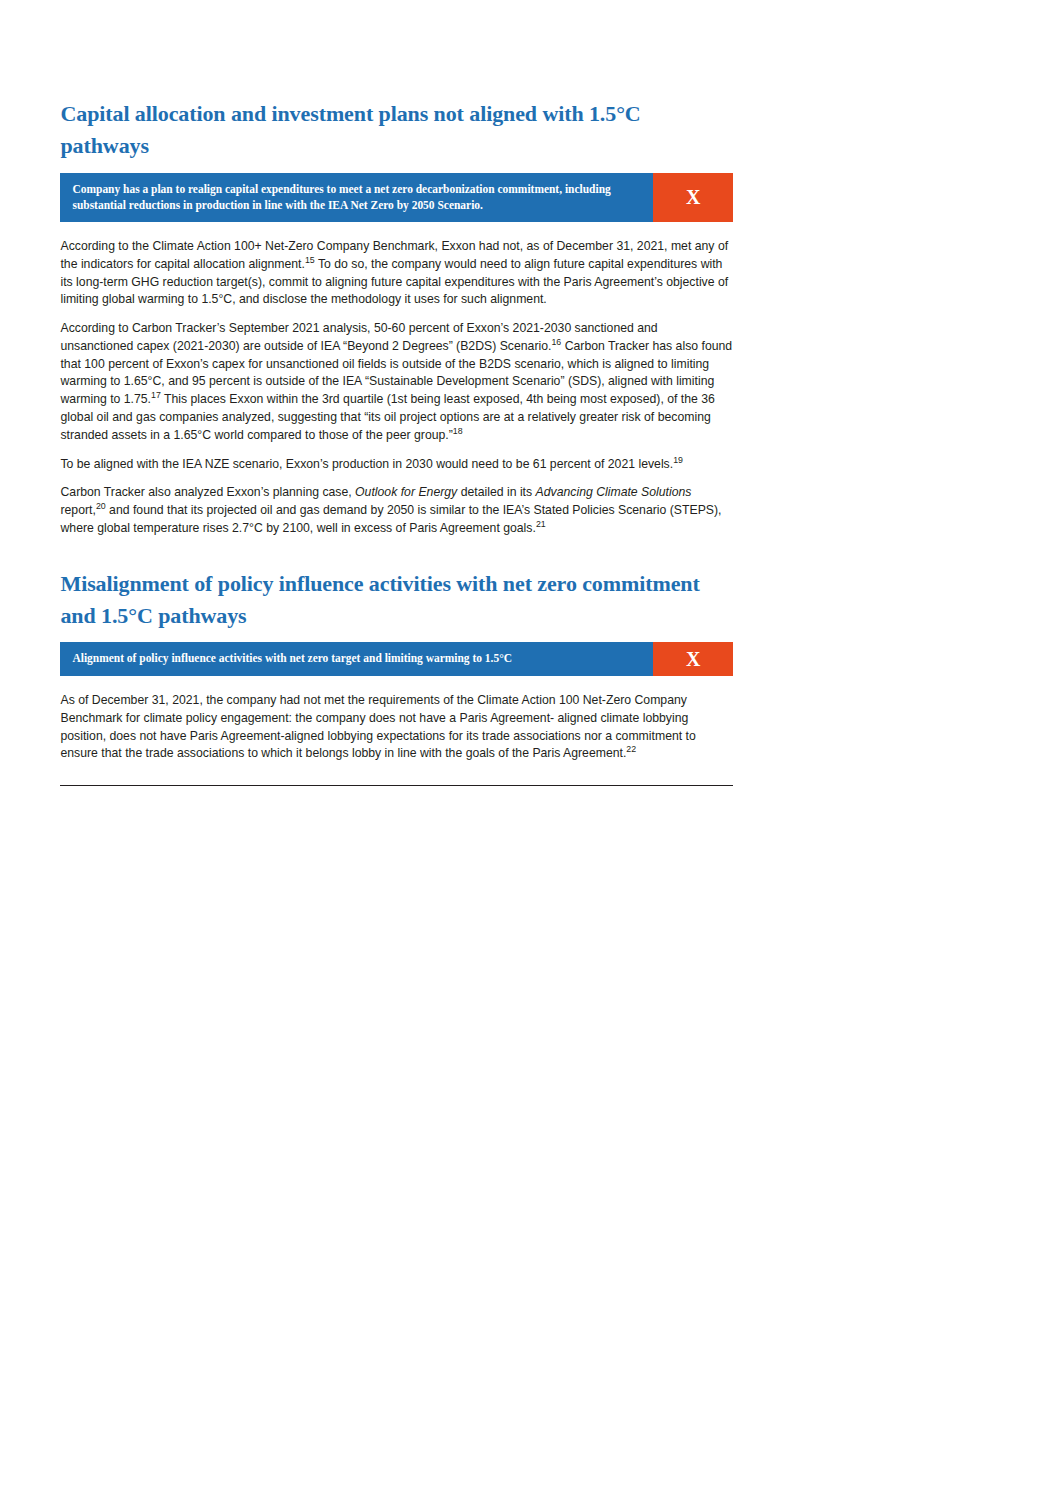Capital allocation and investment plans not aligned with 1.5°C pathways
| Company has a plan to realign capital expenditures to meet a net zero decarbonization commitment, including substantial reductions in production in line with the IEA Net Zero by 2050 Scenario. | X |
According to the Climate Action 100+ Net-Zero Company Benchmark, Exxon had not, as of December 31, 2021, met any of the indicators for capital allocation alignment.15 To do so, the company would need to align future capital expenditures with its long-term GHG reduction target(s), commit to aligning future capital expenditures with the Paris Agreement’s objective of limiting global warming to 1.5°C, and disclose the methodology it uses for such alignment.
According to Carbon Tracker’s September 2021 analysis, 50-60 percent of Exxon’s 2021-2030 sanctioned and unsanctioned capex (2021-2030) are outside of IEA “Beyond 2 Degrees” (B2DS) Scenario.16 Carbon Tracker has also found that 100 percent of Exxon’s capex for unsanctioned oil fields is outside of the B2DS scenario, which is aligned to limiting warming to 1.65°C, and 95 percent is outside of the IEA “Sustainable Development Scenario” (SDS), aligned with limiting warming to 1.75.17 This places Exxon within the 3rd quartile (1st being least exposed, 4th being most exposed), of the 36 global oil and gas companies analyzed, suggesting that “its oil project options are at a relatively greater risk of becoming stranded assets in a 1.65°C world compared to those of the peer group.”18
To be aligned with the IEA NZE scenario, Exxon’s production in 2030 would need to be 61 percent of 2021 levels.19
Carbon Tracker also analyzed Exxon’s planning case, Outlook for Energy detailed in its Advancing Climate Solutions report,20 and found that its projected oil and gas demand by 2050 is similar to the IEA’s Stated Policies Scenario (STEPS), where global temperature rises 2.7°C by 2100, well in excess of Paris Agreement goals.21
Misalignment of policy influence activities with net zero commitment and 1.5°C pathways
| Alignment of policy influence activities with net zero target and limiting warming to 1.5°C | X |
As of December 31, 2021, the company had not met the requirements of the Climate Action 100 Net-Zero Company Benchmark for climate policy engagement: the company does not have a Paris Agreement- aligned climate lobbying position, does not have Paris Agreement-aligned lobbying expectations for its trade associations nor a commitment to ensure that the trade associations to which it belongs lobby in line with the goals of the Paris Agreement.22